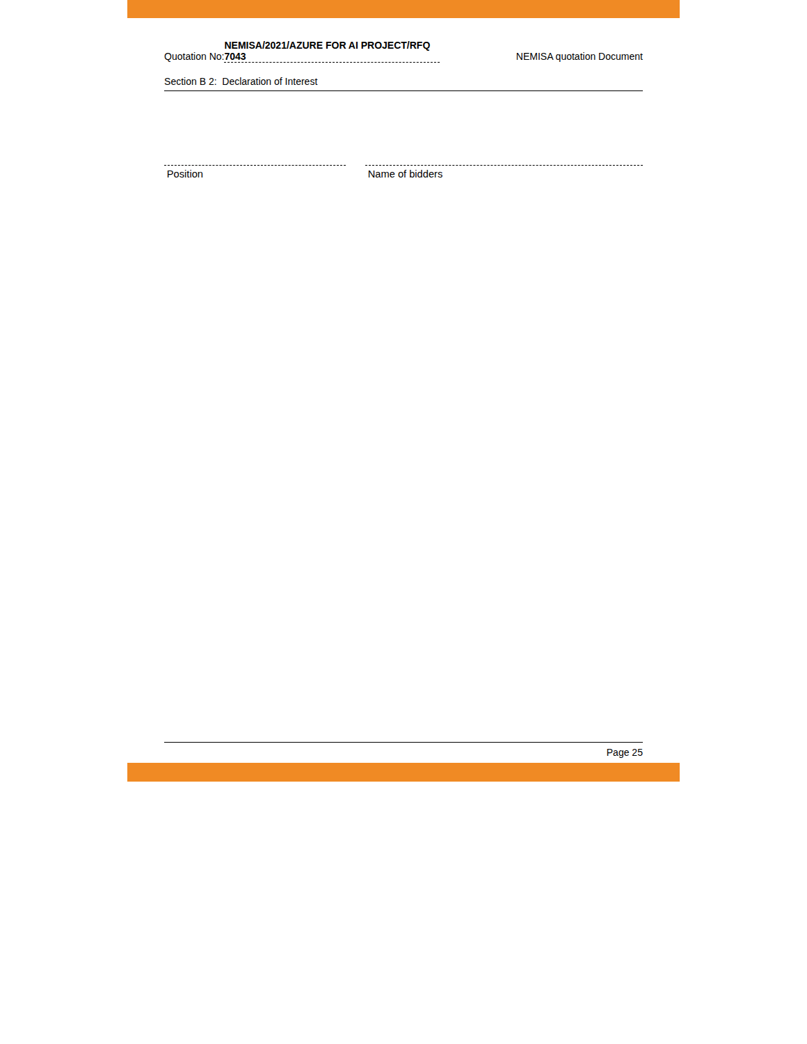| Quotation No: | NEMISA/2021/AZURE FOR AI PROJECT/RFQ 7043 | NEMISA quotation Document |
Section B 2: Declaration of Interest
| Position | | Name of bidders |
Page 25